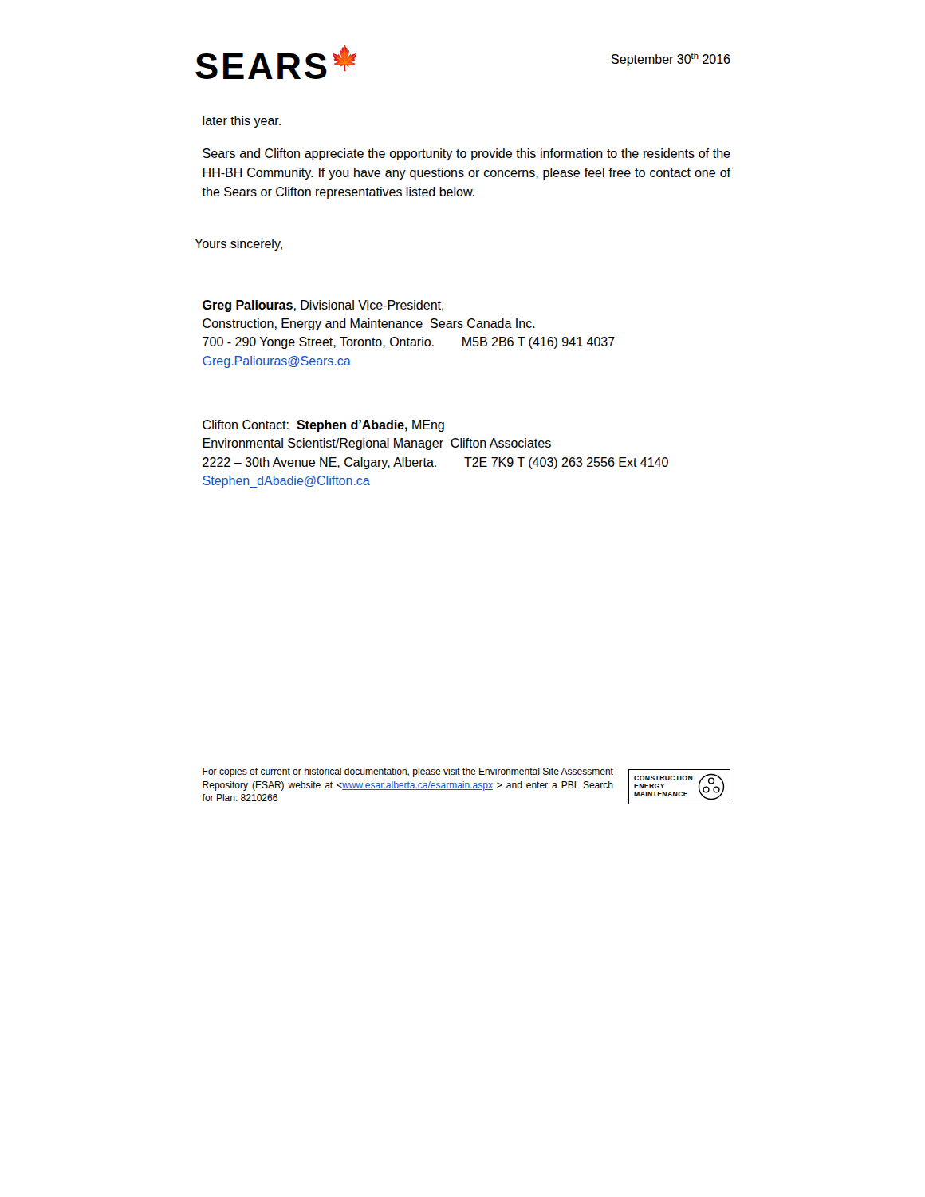SEARS🍁
September 30th 2016
later this year.
Sears and Clifton appreciate the opportunity to provide this information to the residents of the HH-BH Community. If you have any questions or concerns, please feel free to contact one of the Sears or Clifton representatives listed below.
Yours sincerely,
Greg Paliouras, Divisional Vice-President,
Construction, Energy and Maintenance Sears Canada Inc.
700 - 290 Yonge Street, Toronto, Ontario. M5B 2B6 T (416) 941 4037
Greg.Paliouras@Sears.ca
Clifton Contact: Stephen d’Abadie, MEng
Environmental Scientist/Regional Manager Clifton Associates
2222 – 30th Avenue NE, Calgary, Alberta. T2E 7K9 T (403) 263 2556 Ext 4140
Stephen_dAbadie@Clifton.ca
For copies of current or historical documentation, please visit the Environmental Site Assessment Repository (ESAR) website at <www.esar.alberta.ca/esarmain.aspx > and enter a PBL Search for Plan: 8210266
CONSTRUCTION
ENERGY
MAINTENANCE